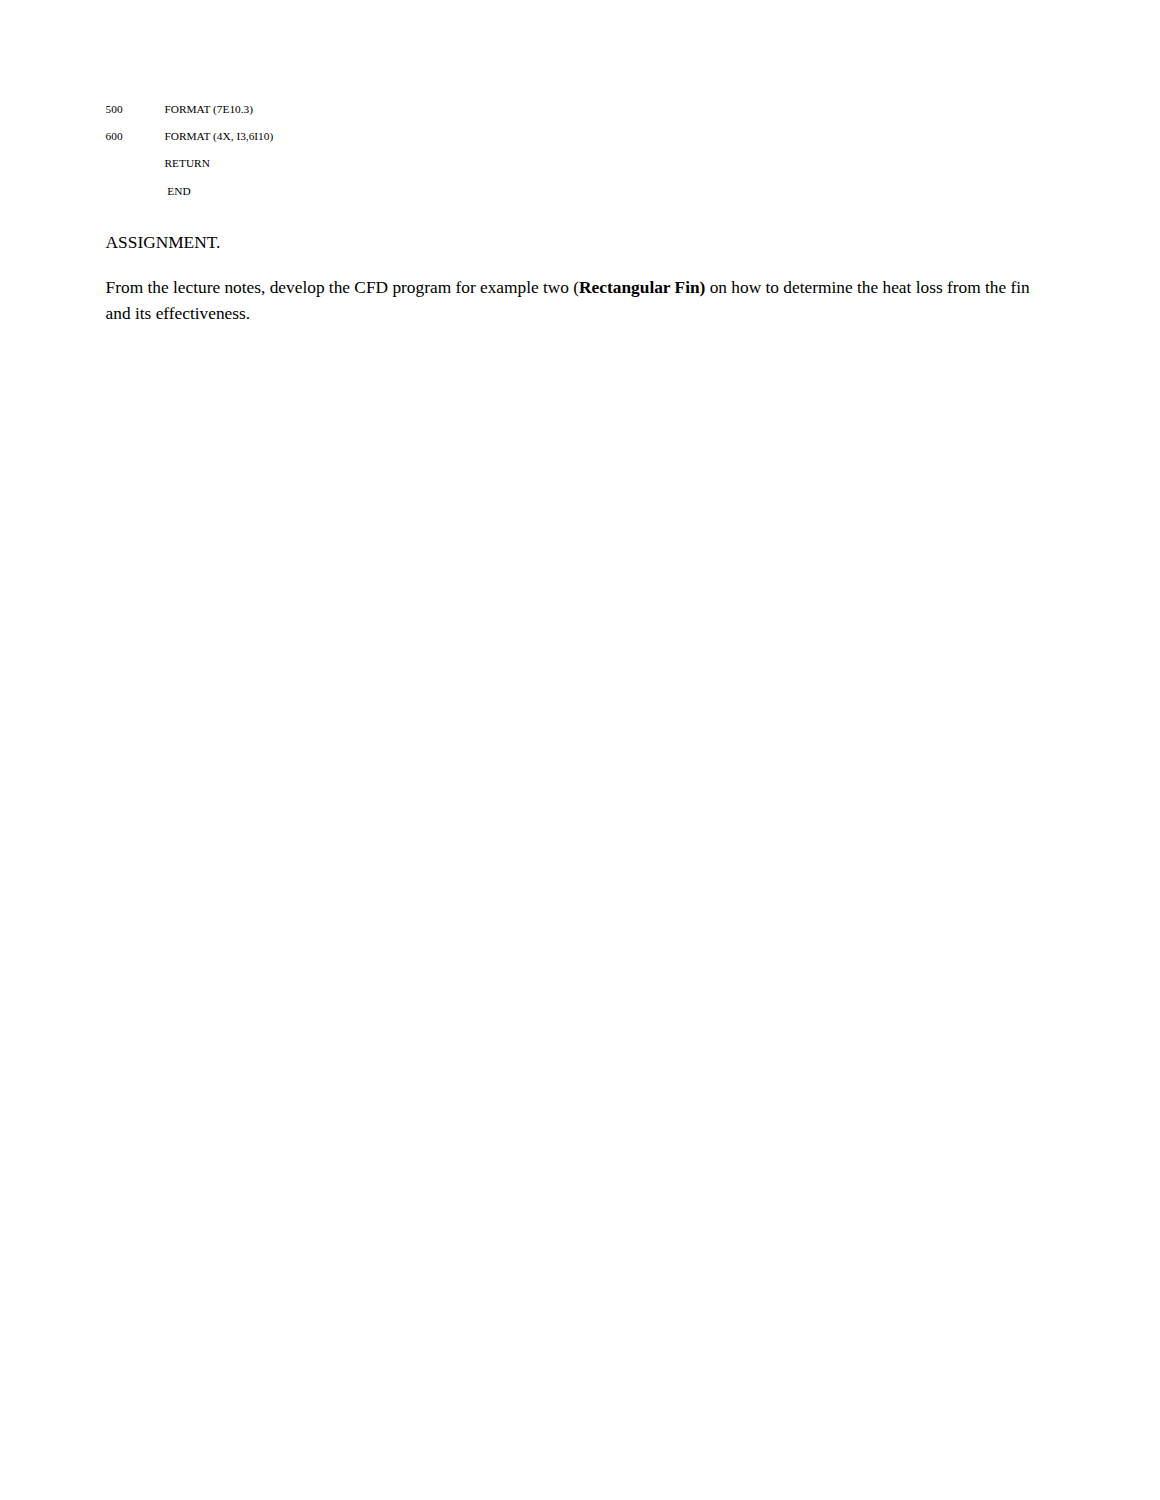500 FORMAT (7E10.3)
600 FORMAT (4X, I3,6I10)
RETURN
END
ASSIGNMENT.
From the lecture notes, develop the CFD program for example two (Rectangular Fin) on how to determine the heat loss from the fin and its effectiveness.